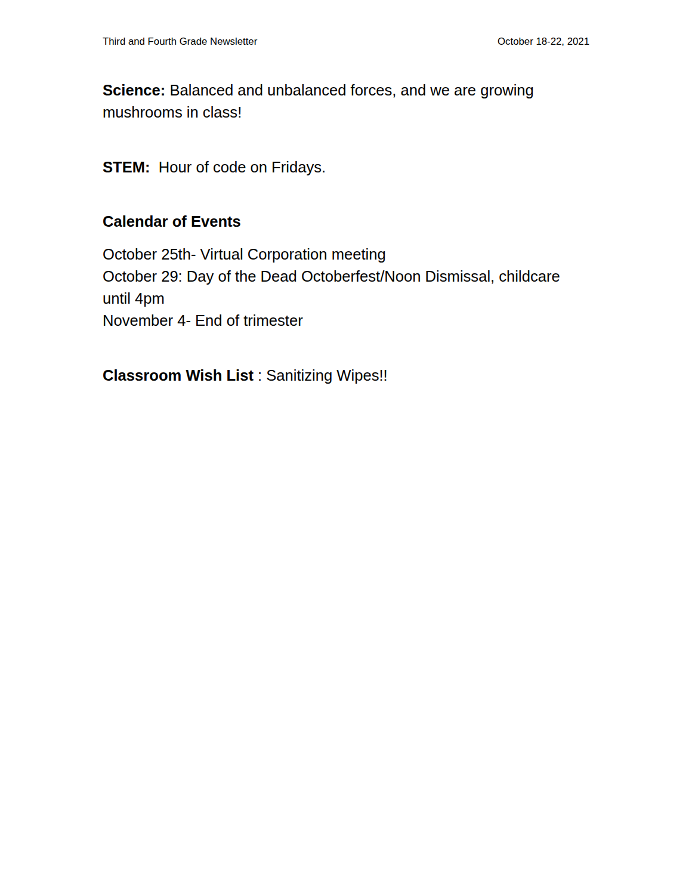Third and Fourth Grade Newsletter October 18-22, 2021
Science:
Balanced and unbalanced forces, and we are growing mushrooms in class!
STEM:
Hour of code on Fridays.
Calendar of Events
October 25th- Virtual Corporation meeting
October 29: Day of the Dead Octoberfest/Noon Dismissal, childcare until 4pm
November 4- End of trimester
Classroom Wish List
: Sanitizing Wipes!!